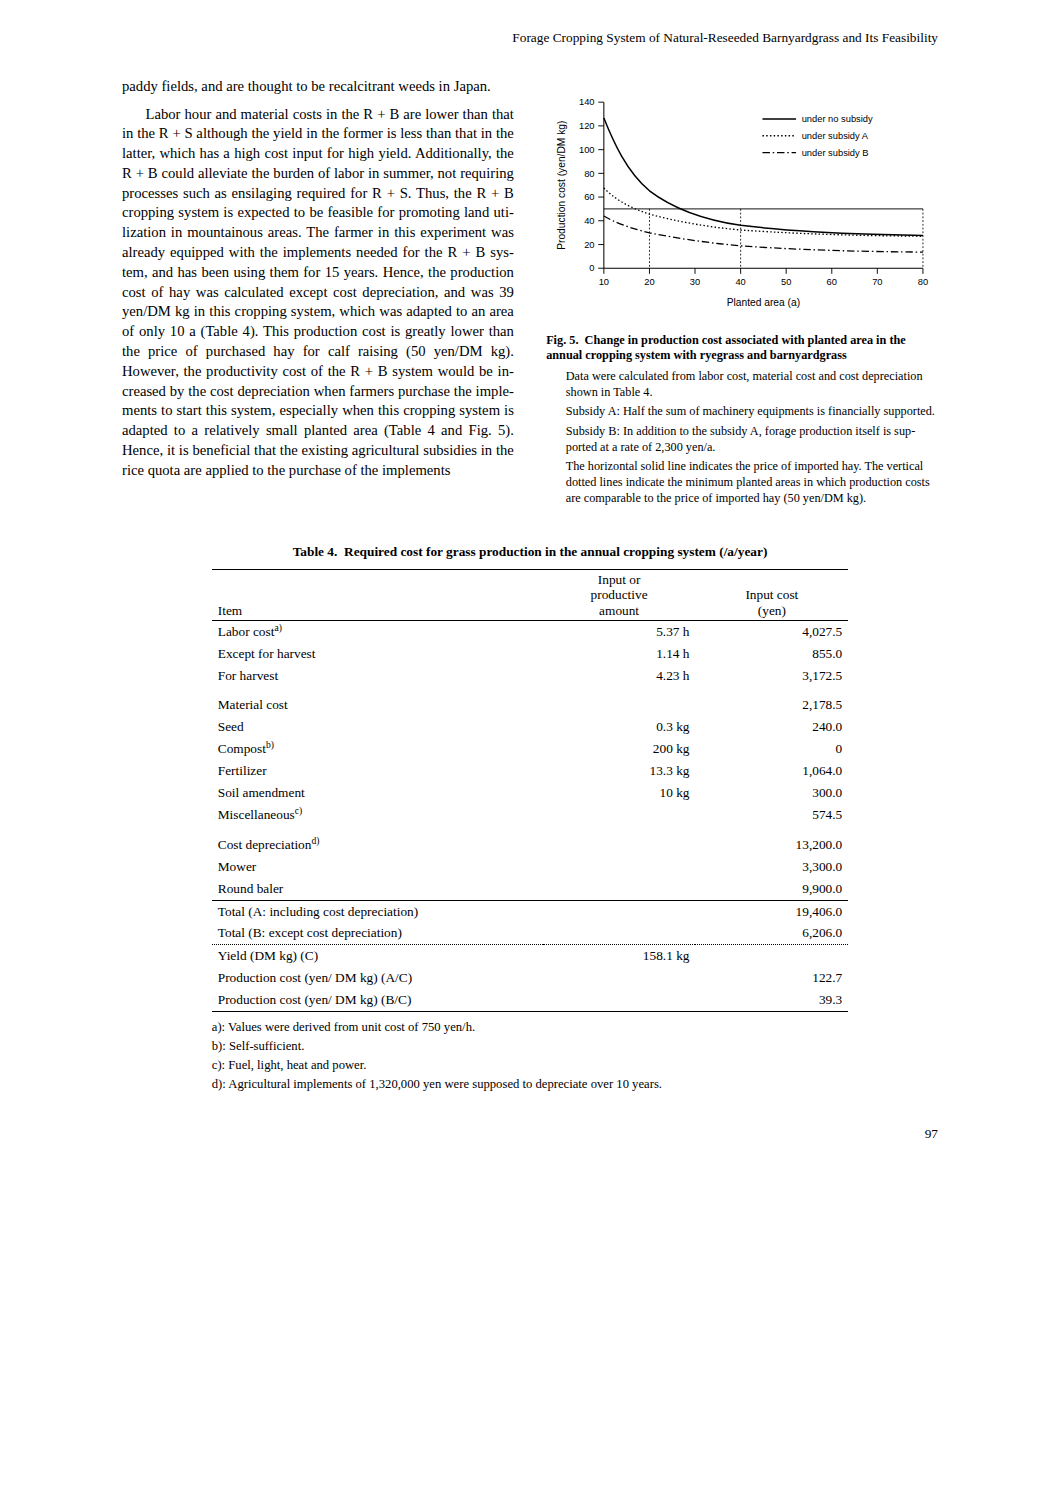Forage Cropping System of Natural-Reseeded Barnyardgrass and Its Feasibility
paddy fields, and are thought to be recalcitrant weeds in Japan.
Labor hour and material costs in the R + B are lower than that in the R + S although the yield in the former is less than that in the latter, which has a high cost input for high yield. Additionally, the R + B could alleviate the burden of labor in summer, not requiring processes such as ensilaging required for R + S. Thus, the R + B cropping system is expected to be feasible for promoting land utilization in mountainous areas. The farmer in this experiment was already equipped with the implements needed for the R + B system, and has been using them for 15 years. Hence, the production cost of hay was calculated except cost depreciation, and was 39 yen/DM kg in this cropping system, which was adapted to an area of only 10 a (Table 4). This production cost is greatly lower than the price of purchased hay for calf raising (50 yen/DM kg). However, the productivity cost of the R + B system would be increased by the cost depreciation when farmers purchase the implements to start this system, especially when this cropping system is adapted to a relatively small planted area (Table 4 and Fig. 5). Hence, it is beneficial that the existing agricultural subsidies in the rice quota are applied to the purchase of the implements
0 20 40 60 80 100 120 140 10 20 30 40 50 60 70 80 Planted area (a) Production cost (yen/DM kg) under no subsidy under subsidy A under subsidy B
Fig. 5. Change in production cost associated with planted area in the annual cropping system with ryegrass and barnyardgrass
Data were calculated from labor cost, material cost and cost depreciation shown in Table 4.
Subsidy A: Half the sum of machinery equipments is financially supported.
Subsidy B: In addition to the subsidy A, forage production itself is supported at a rate of 2,300 yen/a.
The horizontal solid line indicates the price of imported hay. The vertical dotted lines indicate the minimum planted areas in which production costs are comparable to the price of imported hay (50 yen/DM kg).
Table 4. Required cost for grass production in the annual cropping system (/a/year)
| Item | Input or productive amount | Input cost (yen) |
| --- | --- | --- |
| Labor cost a) | 5.37 h | 4,027.5 |
| Except for harvest | 1.14 h | 855.0 |
| For harvest | 4.23 h | 3,172.5 |
| Material cost | | 2,178.5 |
| Seed | 0.3 kg | 240.0 |
| Compost b) | 200 kg | 0 |
| Fertilizer | 13.3 kg | 1,064.0 |
| Soil amendment | 10 kg | 300.0 |
| Miscellaneous c) | | 574.5 |
| Cost depreciation d) | | 13,200.0 |
| Mower | | 3,300.0 |
| Round baler | | 9,900.0 |
| Total (A: including cost depreciation) | | 19,406.0 |
| Total (B: except cost depreciation) | | 6,206.0 |
| Yield (DM kg) (C) | 158.1 kg | |
| Production cost (yen/ DM kg) (A/C) | | 122.7 |
| Production cost (yen/ DM kg) (B/C) | | 39.3 |
a): Values were derived from unit cost of 750 yen/h.
b): Self-sufficient.
c): Fuel, light, heat and power.
d): Agricultural implements of 1,320,000 yen were supposed to depreciate over 10 years.
97